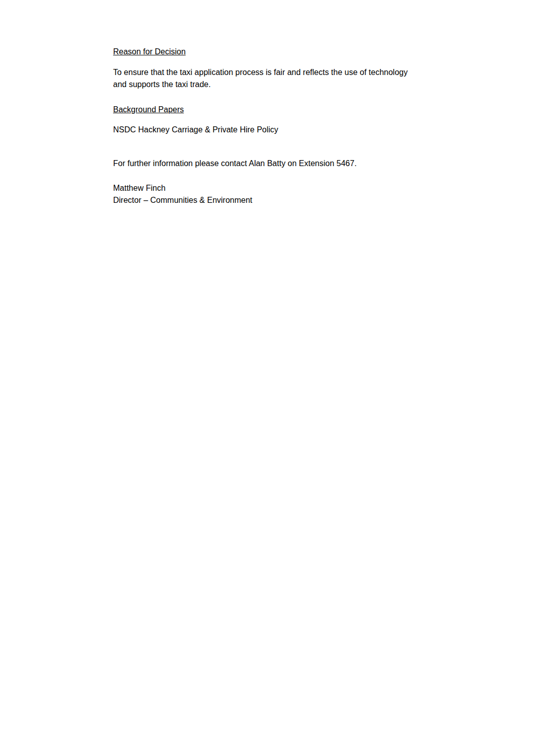Reason for Decision
To ensure that the taxi application process is fair and reflects the use of technology and supports the taxi trade.
Background Papers
NSDC Hackney Carriage & Private Hire Policy
For further information please contact Alan Batty on Extension 5467.
Matthew Finch
Director – Communities & Environment